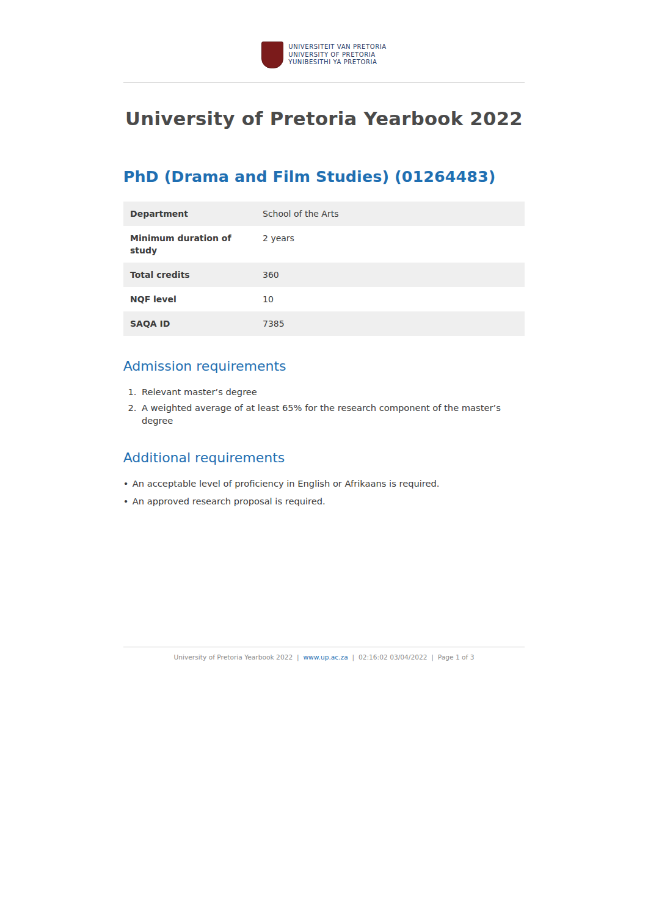UNIVERSITEIT VAN PRETORIA
UNIVERSITY OF PRETORIA
YUNIBESITHI YA PRETORIA
University of Pretoria Yearbook 2022
PhD (Drama and Film Studies) (01264483)
| Department | School of the Arts |
| Minimum duration of study | 2 years |
| Total credits | 360 |
| NQF level | 10 |
| SAQA ID | 7385 |
Admission requirements
Relevant master’s degree
A weighted average of at least 65% for the research component of the master’s degree
Additional requirements
An acceptable level of proficiency in English or Afrikaans is required.
An approved research proposal is required.
University of Pretoria Yearbook 2022 | www.up.ac.za | 02:16:02 03/04/2022 | Page 1 of 3